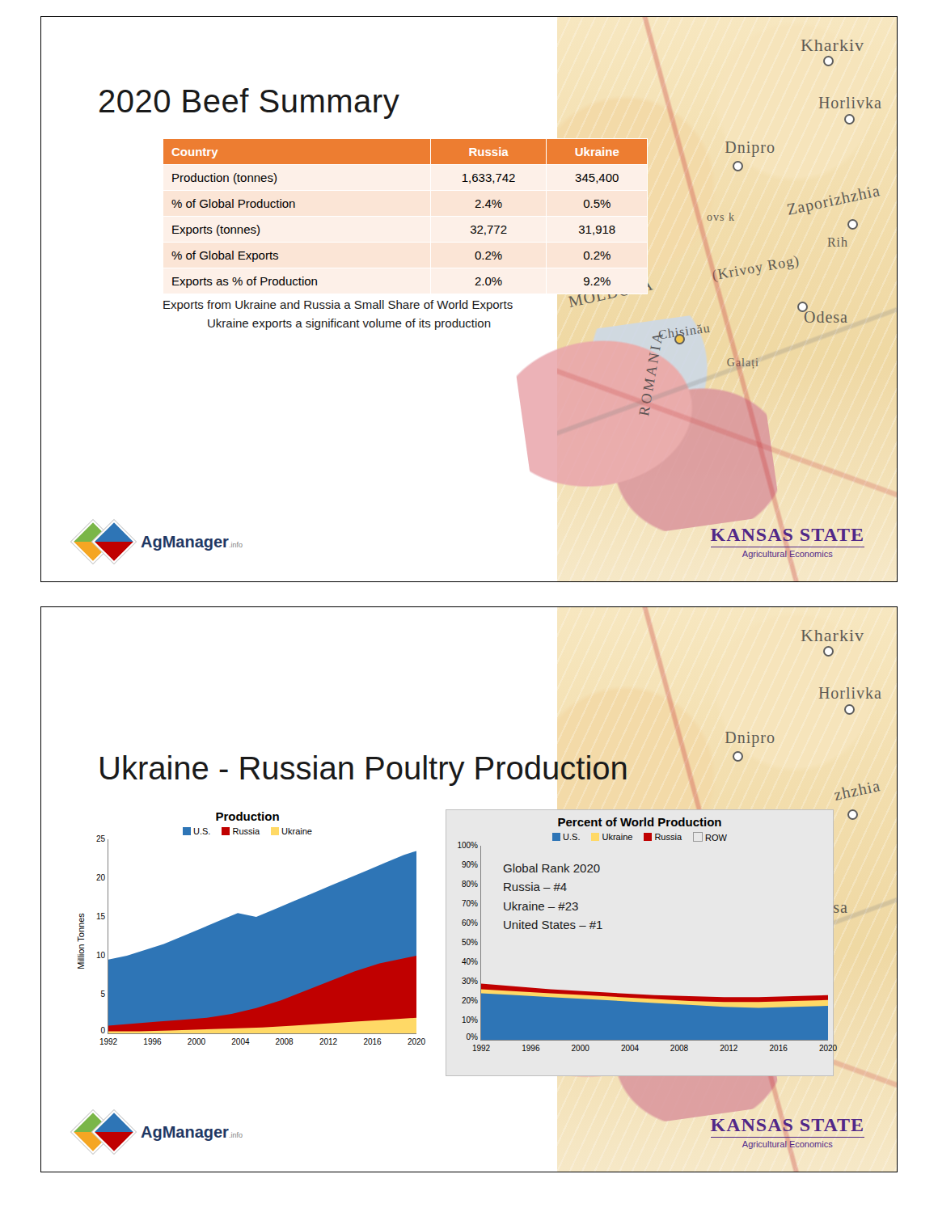Kharkiv Horlivka Dnipro Zaporizhzhia (Krivoy Rog) MOLDOVA Odesa Chișinău ROMANIA Galați Rih ovs k
2020 Beef Summary
| Country | Russia | Ukraine |
| --- | --- | --- |
| Production (tonnes) | 1,633,742 | 345,400 |
| % of Global Production | 2.4% | 0.5% |
| Exports (tonnes) | 32,772 | 31,918 |
| % of Global Exports | 0.2% | 0.2% |
| Exports as % of Production | 2.0% | 9.2% |
Exports from Ukraine and Russia a Small Share of World Exports Ukraine exports a significant volume of its production
AgManager.info
KANSAS STATE
Agricultural Economics
Kharkiv Horlivka Dnipro zhzhia (Krivoy Rog) MOLDOVA Odesa Chișinău ROMANIA Galați
Ukraine - Russian Poultry Production
Production
U.S. Russia Ukraine
Million Tonnes 25 20 15 10 5 0
1992 1996 2000 2004 2008 2012 2016 2020
Percent of World Production
U.S. Ukraine Russia ROW
Global Rank 2020
Russia – #4
Ukraine – #23
United States – #1
100% 90% 80% 70% 60% 50% 40% 30% 20% 10% 0%
1992 1996 2000 2004 2008 2012 2016 2020
AgManager.info
KANSAS STATE
Agricultural Economics